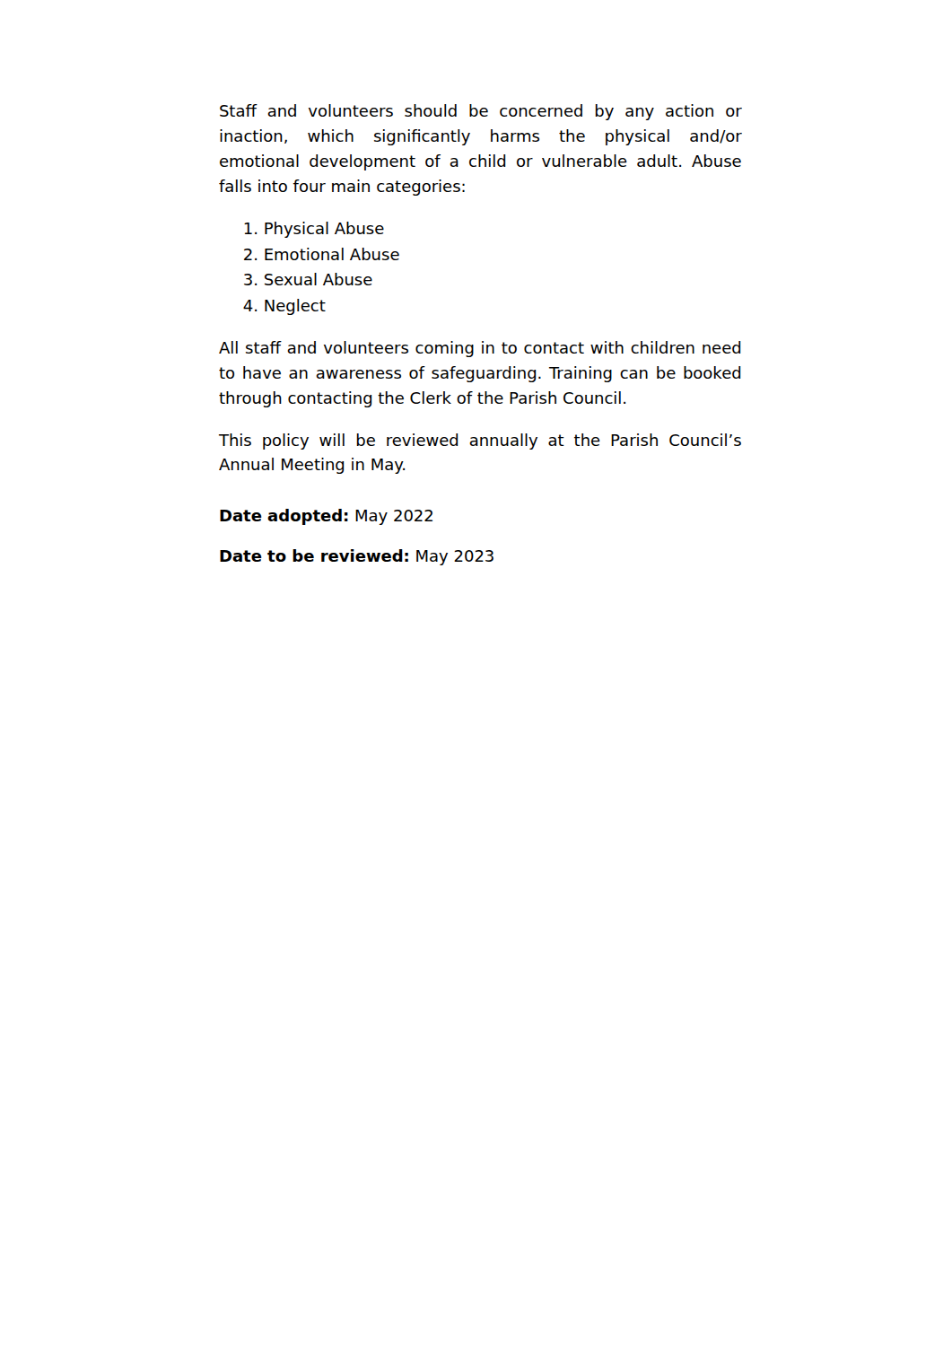Staff and volunteers should be concerned by any action or inaction, which significantly harms the physical and/or emotional development of a child or vulnerable adult. Abuse falls into four main categories:
1. Physical Abuse
2. Emotional Abuse
3. Sexual Abuse
4. Neglect
All staff and volunteers coming in to contact with children need to have an awareness of safeguarding. Training can be booked through contacting the Clerk of the Parish Council.
This policy will be reviewed annually at the Parish Council’s Annual Meeting in May.
Date adopted: May 2022
Date to be reviewed: May 2023